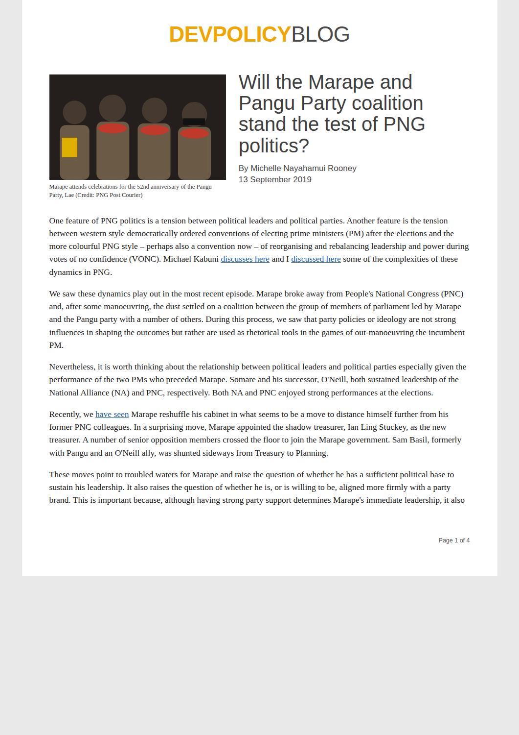DEVPOLICY BLOG
Marape attends celebrations for the 52nd anniversary of the Pangu Party, Lae (Credit: PNG Post Courier)
Will the Marape and Pangu Party coalition stand the test of PNG politics?
By Michelle Nayahamui Rooney13 September 2019
One feature of PNG politics is a tension between political leaders and political parties. Another feature is the tension between western style democratically ordered conventions of electing prime ministers (PM) after the elections and the more colourful PNG style – perhaps also a convention now – of reorganising and rebalancing leadership and power during votes of no confidence (VONC). Michael Kabuni discusses here and I discussed here some of the complexities of these dynamics in PNG.
We saw these dynamics play out in the most recent episode. Marape broke away from People's National Congress (PNC) and, after some manoeuvring, the dust settled on a coalition between the group of members of parliament led by Marape and the Pangu party with a number of others. During this process, we saw that party policies or ideology are not strong influences in shaping the outcomes but rather are used as rhetorical tools in the games of out-manoeuvring the incumbent PM.
Nevertheless, it is worth thinking about the relationship between political leaders and political parties especially given the performance of the two PMs who preceded Marape. Somare and his successor, O'Neill, both sustained leadership of the National Alliance (NA) and PNC, respectively. Both NA and PNC enjoyed strong performances at the elections.
Recently, we have seen Marape reshuffle his cabinet in what seems to be a move to distance himself further from his former PNC colleagues. In a surprising move, Marape appointed the shadow treasurer, Ian Ling Stuckey, as the new treasurer. A number of senior opposition members crossed the floor to join the Marape government. Sam Basil, formerly with Pangu and an O'Neill ally, was shunted sideways from Treasury to Planning.
These moves point to troubled waters for Marape and raise the question of whether he has a sufficient political base to sustain his leadership. It also raises the question of whether he is, or is willing to be, aligned more firmly with a party brand. This is important because, although having strong party support determines Marape's immediate leadership, it also
Page 1 of 4